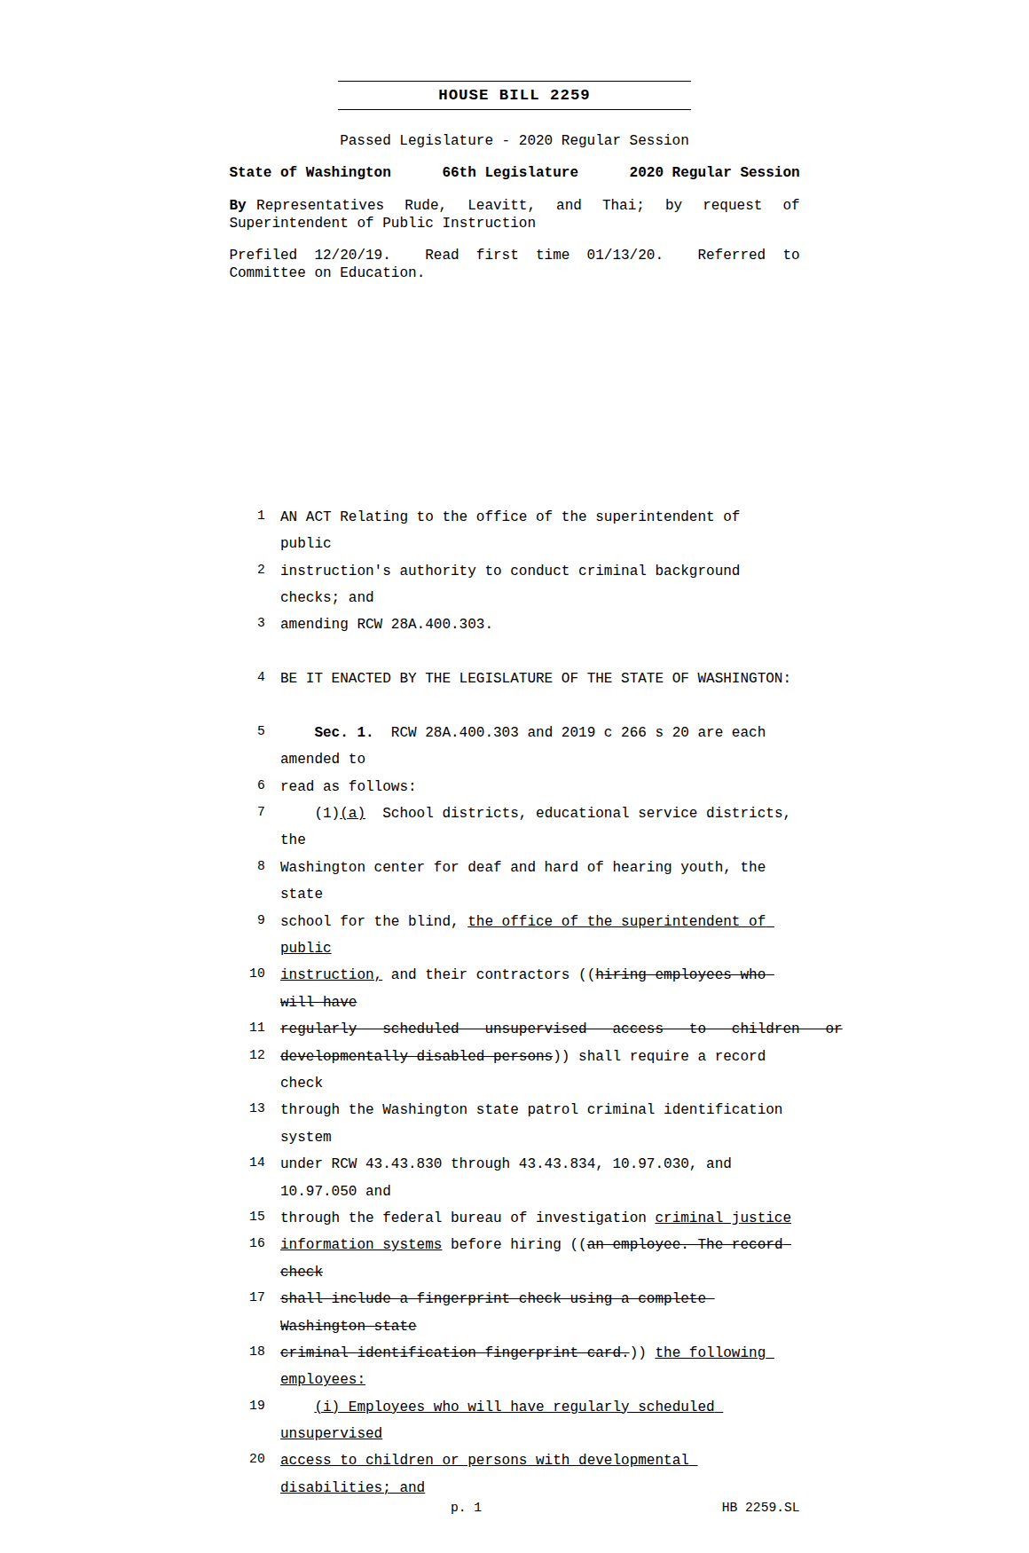HOUSE BILL 2259
Passed Legislature - 2020 Regular Session
State of Washington 66th Legislature 2020 Regular Session
By Representatives Rude, Leavitt, and Thai; by request of Superintendent of Public Instruction
Prefiled 12/20/19. Read first time 01/13/20. Referred to Committee on Education.
1
AN ACT Relating to the office of the superintendent of public
2
instruction's authority to conduct criminal background checks; and
3
amending RCW 28A.400.303.
4
BE IT ENACTED BY THE LEGISLATURE OF THE STATE OF WASHINGTON:
5
Sec. 1. RCW 28A.400.303 and 2019 c 266 s 20 are each amended to
6
read as follows:
7
(1)(a) School districts, educational service districts, the
8
Washington center for deaf and hard of hearing youth, the state
9
school for the blind, the office of the superintendent of public
10
instruction, and their contractors ((hiring employees who will have
11
regularly scheduled unsupervised access to children or
12
developmentally disabled persons)) shall require a record check
13
through the Washington state patrol criminal identification system
14
under RCW 43.43.830 through 43.43.834, 10.97.030, and 10.97.050 and
15
through the federal bureau of investigation criminal justice
16
information systems before hiring ((an employee. The record check
17
shall include a fingerprint check using a complete Washington state
18
criminal identification fingerprint card.)) the following employees:
19
(i) Employees who will have regularly scheduled unsupervised
20
access to children or persons with developmental disabilities; and
p. 1 HB 2259.SL